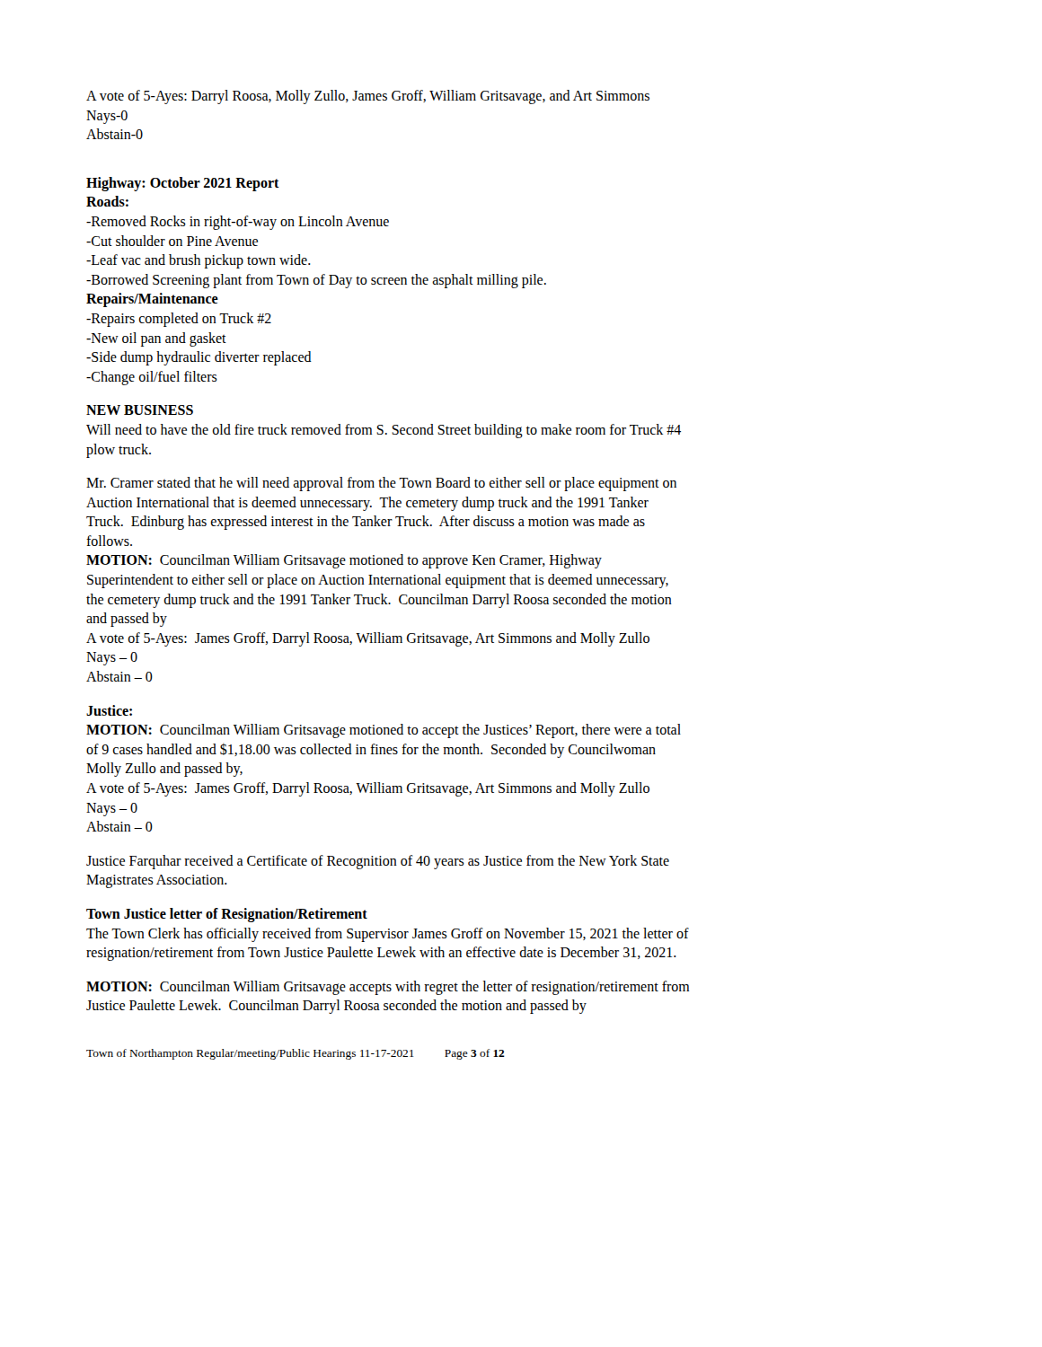A vote of 5-Ayes: Darryl Roosa, Molly Zullo, James Groff, William Gritsavage, and Art Simmons
Nays-0
Abstain-0
Highway: October 2021 Report
Roads:
-Removed Rocks in right-of-way on Lincoln Avenue
-Cut shoulder on Pine Avenue
-Leaf vac and brush pickup town wide.
-Borrowed Screening plant from Town of Day to screen the asphalt milling pile.
Repairs/Maintenance
-Repairs completed on Truck #2
-New oil pan and gasket
-Side dump hydraulic diverter replaced
-Change oil/fuel filters
NEW BUSINESS
Will need to have the old fire truck removed from S. Second Street building to make room for Truck #4 plow truck.
Mr. Cramer stated that he will need approval from the Town Board to either sell or place equipment on Auction International that is deemed unnecessary. The cemetery dump truck and the 1991 Tanker Truck. Edinburg has expressed interest in the Tanker Truck. After discuss a motion was made as follows.
MOTION: Councilman William Gritsavage motioned to approve Ken Cramer, Highway Superintendent to either sell or place on Auction International equipment that is deemed unnecessary, the cemetery dump truck and the 1991 Tanker Truck. Councilman Darryl Roosa seconded the motion and passed by
A vote of 5-Ayes: James Groff, Darryl Roosa, William Gritsavage, Art Simmons and Molly Zullo
Nays – 0
Abstain – 0
Justice:
MOTION: Councilman William Gritsavage motioned to accept the Justices’ Report, there were a total of 9 cases handled and $1,18.00 was collected in fines for the month. Seconded by Councilwoman Molly Zullo and passed by,
A vote of 5-Ayes: James Groff, Darryl Roosa, William Gritsavage, Art Simmons and Molly Zullo
Nays – 0
Abstain – 0
Justice Farquhar received a Certificate of Recognition of 40 years as Justice from the New York State Magistrates Association.
Town Justice letter of Resignation/Retirement
The Town Clerk has officially received from Supervisor James Groff on November 15, 2021 the letter of resignation/retirement from Town Justice Paulette Lewek with an effective date is December 31, 2021.
MOTION: Councilman William Gritsavage accepts with regret the letter of resignation/retirement from Justice Paulette Lewek. Councilman Darryl Roosa seconded the motion and passed by
Town of Northampton Regular/meeting/Public Hearings 11-17-2021 Page 3 of 12